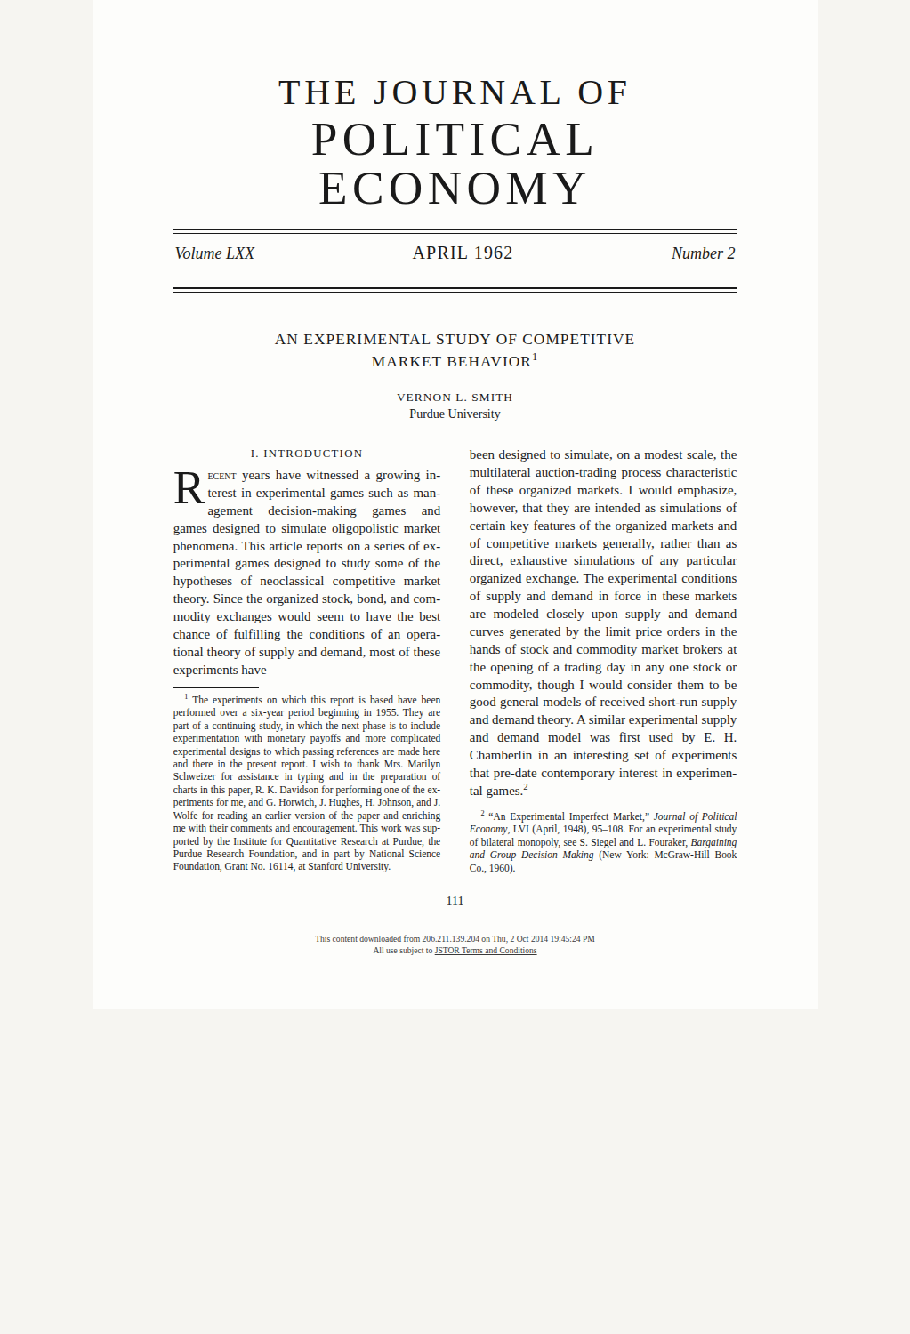THE JOURNAL OF
POLITICAL ECONOMY
Volume LXX APRIL 1962 Number 2
AN EXPERIMENTAL STUDY OF COMPETITIVE
MARKET BEHAVIOR1
VERNON L. SMITH
Purdue University
I. INTRODUCTION
Recent years have witnessed a growing interest in experimental games such as management decision-making games and games designed to simulate oligopolistic market phenomena. This article reports on a series of experimental games designed to study some of the hypotheses of neoclassical competitive market theory. Since the organized stock, bond, and commodity exchanges would seem to have the best chance of fulfilling the conditions of an operational theory of supply and demand, most of these experiments have
1 The experiments on which this report is based have been performed over a six-year period beginning in 1955. They are part of a continuing study, in which the next phase is to include experimentation with monetary payoffs and more complicated experimental designs to which passing references are made here and there in the present report. I wish to thank Mrs. Marilyn Schweizer for assistance in typing and in the preparation of charts in this paper, R. K. Davidson for performing one of the experiments for me, and G. Horwich, J. Hughes, H. Johnson, and J. Wolfe for reading an earlier version of the paper and enriching me with their comments and encouragement. This work was supported by the Institute for Quantitative Research at Purdue, the Purdue Research Foundation, and in part by National Science Foundation, Grant No. 16114, at Stanford University.
been designed to simulate, on a modest scale, the multilateral auction-trading process characteristic of these organized markets. I would emphasize, however, that they are intended as simulations of certain key features of the organized markets and of competitive markets generally, rather than as direct, exhaustive simulations of any particular organized exchange. The experimental conditions of supply and demand in force in these markets are modeled closely upon supply and demand curves generated by the limit price orders in the hands of stock and commodity market brokers at the opening of a trading day in any one stock or commodity, though I would consider them to be good general models of received short-run supply and demand theory. A similar experimental supply and demand model was first used by E. H. Chamberlin in an interesting set of experiments that pre-date contemporary interest in experimental games.2
2 “An Experimental Imperfect Market,” Journal of Political Economy, LVI (April, 1948), 95–108. For an experimental study of bilateral monopoly, see S. Siegel and L. Fouraker, Bargaining and Group Decision Making (New York: McGraw-Hill Book Co., 1960).
111
This content downloaded from 206.211.139.204 on Thu, 2 Oct 2014 19:45:24 PM
All use subject to JSTOR Terms and Conditions